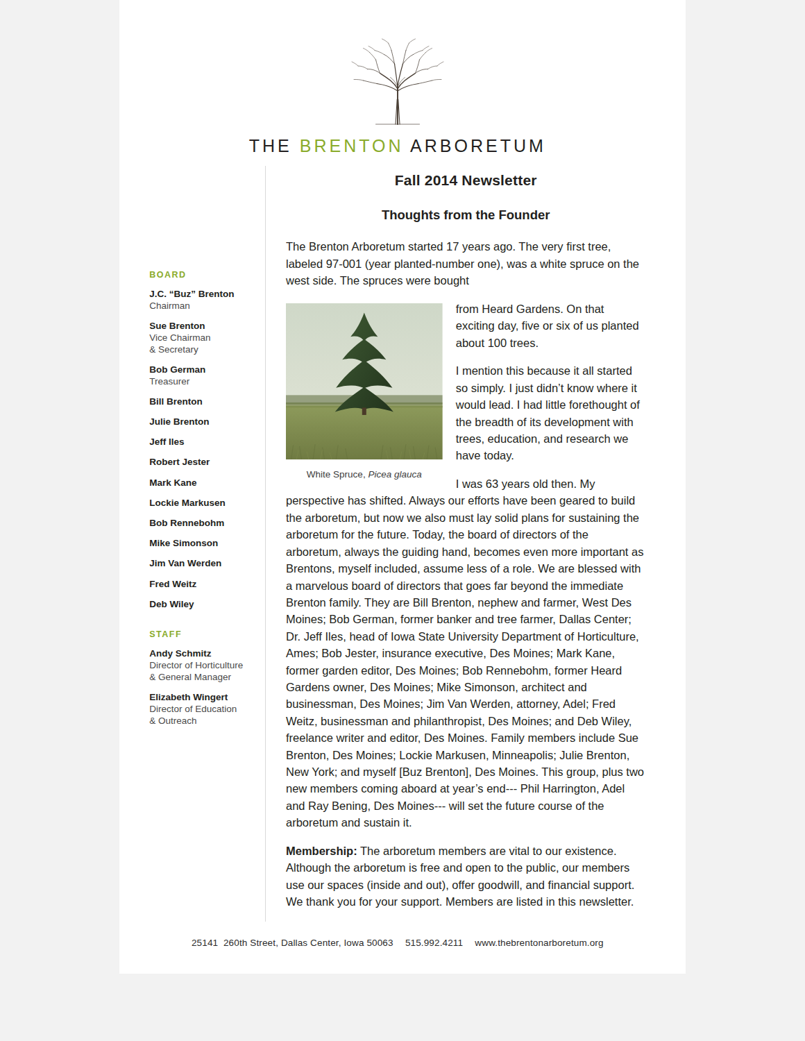The Brenton Arboretum
Board
J.C. “Buz” Brenton Chairman
Sue Brenton Vice Chairman
& Secretary
Bob German Treasurer
Bill Brenton
Julie Brenton
Jeff Iles
Robert Jester
Mark Kane
Lockie Markusen
Bob Rennebohm
Mike Simonson
Jim Van Werden
Fred Weitz
Deb Wiley
Staff
Andy Schmitz Director of Horticulture
& General Manager
Elizabeth Wingert Director of Education
& Outreach
Fall 2014 Newsletter
Thoughts from the Founder
The Brenton Arboretum started 17 years ago. The very first tree, labeled 97-001 (year planted-number one), was a white spruce on the west side. The spruces were bought
White Spruce, Picea glauca
from Heard Gardens. On that exciting day, five or six of us planted about 100 trees.
I mention this because it all started so simply. I just didn’t know where it would lead. I had little forethought of the breadth of its development with trees, education, and research we have today.
I was 63 years old then. My perspective has shifted. Always our efforts have been geared to build the arboretum, but now we also must lay solid plans for sustaining the arboretum for the future. Today, the board of directors of the arboretum, always the guiding hand, becomes even more important as Brentons, myself included, assume less of a role. We are blessed with a marvelous board of directors that goes far beyond the immediate Brenton family. They are Bill Brenton, nephew and farmer, West Des Moines; Bob German, former banker and tree farmer, Dallas Center; Dr. Jeff Iles, head of Iowa State University Department of Horticulture, Ames; Bob Jester, insurance executive, Des Moines; Mark Kane, former garden editor, Des Moines; Bob Rennebohm, former Heard Gardens owner, Des Moines; Mike Simonson, architect and businessman, Des Moines; Jim Van Werden, attorney, Adel; Fred Weitz, businessman and philanthropist, Des Moines; and Deb Wiley, freelance writer and editor, Des Moines. Family members include Sue Brenton, Des Moines; Lockie Markusen, Minneapolis; Julie Brenton, New York; and myself [Buz Brenton], Des Moines. This group, plus two new members coming aboard at year’s end--- Phil Harrington, Adel and Ray Bening, Des Moines--- will set the future course of the arboretum and sustain it.
Membership: The arboretum members are vital to our existence. Although the arboretum is free and open to the public, our members use our spaces (inside and out), offer goodwill, and financial support. We thank you for your support. Members are listed in this newsletter.
25141 260th Street, Dallas Center, Iowa 50063 515.992.4211 www.thebrentonarboretum.org